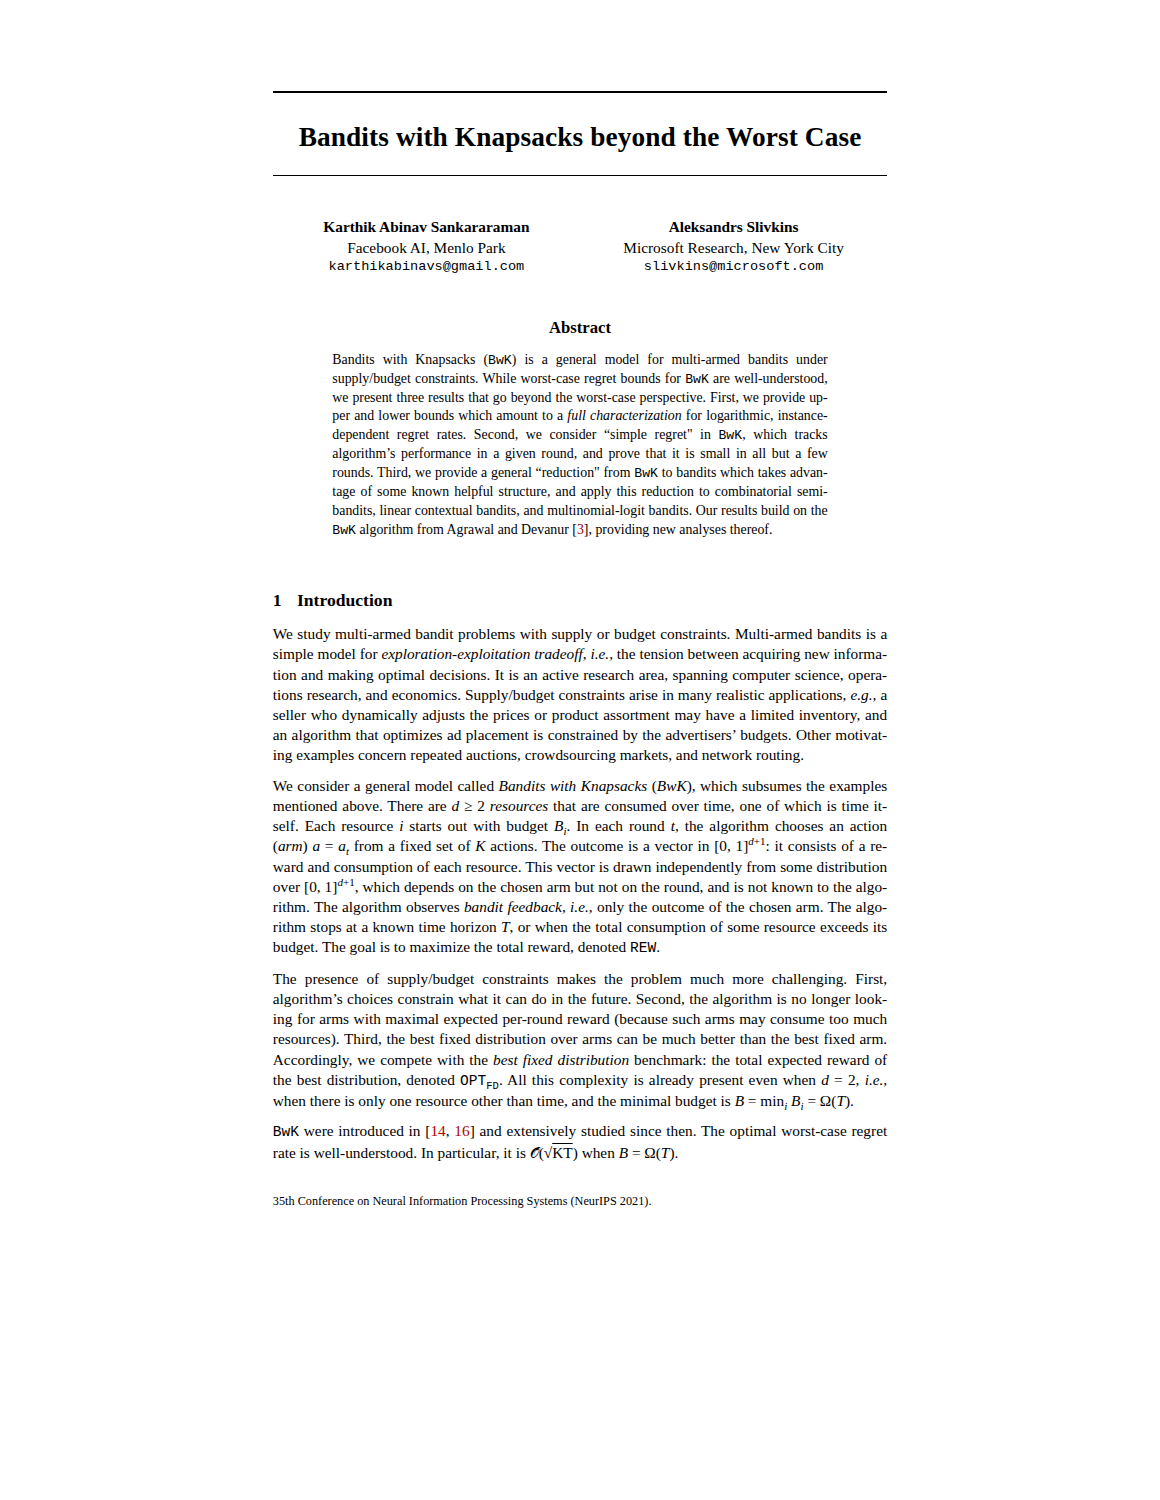Bandits with Knapsacks beyond the Worst Case
| Karthik Abinav Sankararaman Facebook AI, Menlo Park karthikabinavs@gmail.com | Aleksandrs Slivkins Microsoft Research, New York City slivkins@microsoft.com |
Abstract
Bandits with Knapsacks (BwK) is a general model for multi-armed bandits under supply/budget constraints. While worst-case regret bounds for BwK are well-understood, we present three results that go beyond the worst-case perspective. First, we provide upper and lower bounds which amount to a full characterization for logarithmic, instance-dependent regret rates. Second, we consider “simple regret" in BwK, which tracks algorithm’s performance in a given round, and prove that it is small in all but a few rounds. Third, we provide a general “reduction" from BwK to bandits which takes advantage of some known helpful structure, and apply this reduction to combinatorial semi-bandits, linear contextual bandits, and multinomial-logit bandits. Our results build on the BwK algorithm from Agrawal and Devanur [3], providing new analyses thereof.
1 Introduction
We study multi-armed bandit problems with supply or budget constraints. Multi-armed bandits is a simple model for exploration-exploitation tradeoff, i.e., the tension between acquiring new information and making optimal decisions. It is an active research area, spanning computer science, operations research, and economics. Supply/budget constraints arise in many realistic applications, e.g., a seller who dynamically adjusts the prices or product assortment may have a limited inventory, and an algorithm that optimizes ad placement is constrained by the advertisers’ budgets. Other motivating examples concern repeated auctions, crowdsourcing markets, and network routing.
We consider a general model called Bandits with Knapsacks (BwK), which subsumes the examples mentioned above. There are d ≥ 2 resources that are consumed over time, one of which is time itself. Each resource i starts out with budget Bi. In each round t, the algorithm chooses an action (arm) a = at from a fixed set of K actions. The outcome is a vector in [0, 1]d+1: it consists of a reward and consumption of each resource. This vector is drawn independently from some distribution over [0, 1]d+1, which depends on the chosen arm but not on the round, and is not known to the algorithm. The algorithm observes bandit feedback, i.e., only the outcome of the chosen arm. The algorithm stops at a known time horizon T, or when the total consumption of some resource exceeds its budget. The goal is to maximize the total reward, denoted REW.
The presence of supply/budget constraints makes the problem much more challenging. First, algorithm’s choices constrain what it can do in the future. Second, the algorithm is no longer looking for arms with maximal expected per-round reward (because such arms may consume too much resources). Third, the best fixed distribution over arms can be much better than the best fixed arm. Accordingly, we compete with the best fixed distribution benchmark: the total expected reward of the best distribution, denoted OPTFD. All this complexity is already present even when d = 2, i.e., when there is only one resource other than time, and the minimal budget is B = mini Bi = Ω(T).
BwK were introduced in [14, 16] and extensively studied since then. The optimal worst-case regret rate is well-understood. In particular, it is 𝒪̃(√KT) when B = Ω(T).
35th Conference on Neural Information Processing Systems (NeurIPS 2021).